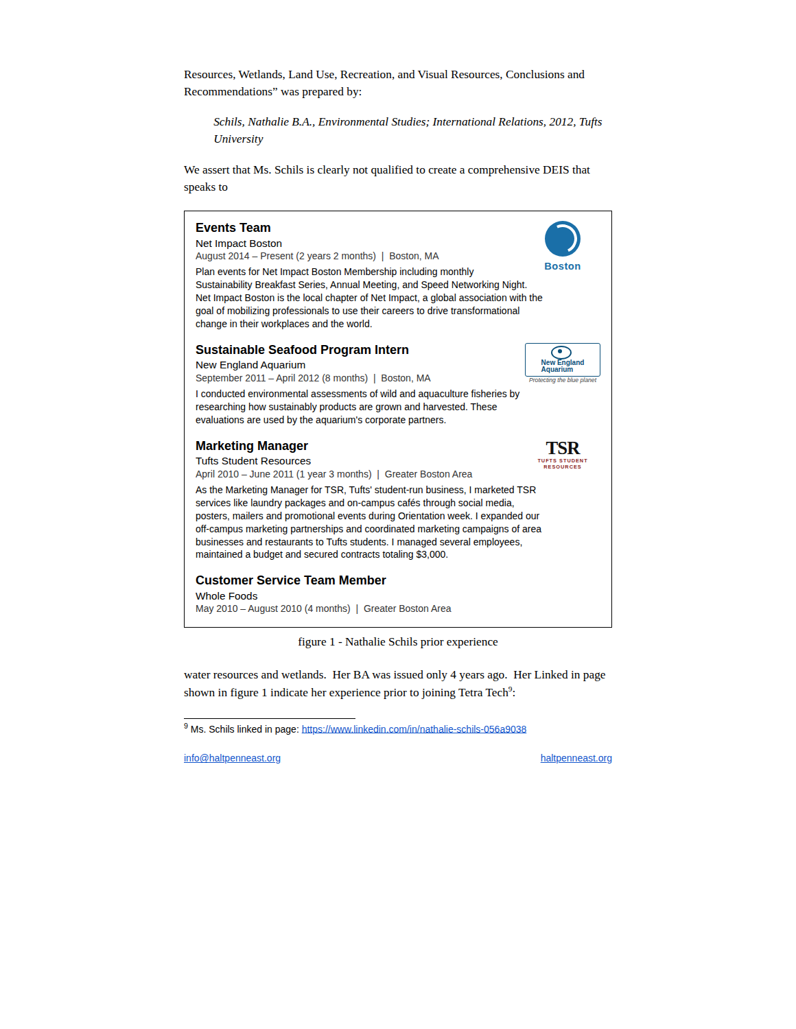Resources, Wetlands, Land Use, Recreation, and Visual Resources, Conclusions and Recommendations” was prepared by:
Schils, Nathalie B.A., Environmental Studies; International Relations, 2012, Tufts University
We assert that Ms. Schils is clearly not qualified to create a comprehensive DEIS that speaks to
Boston
Events Team
Net Impact Boston
August 2014 – Present (2 years 2 months) | Boston, MA
Plan events for Net Impact Boston Membership including monthly Sustainability Breakfast Series, Annual Meeting, and Speed Networking Night.
Net Impact Boston is the local chapter of Net Impact, a global association with the goal of mobilizing professionals to use their careers to drive transformational change in their workplaces and the world.
New England
Aquarium
Protecting the blue planet
Sustainable Seafood Program Intern
New England Aquarium
September 2011 – April 2012 (8 months) | Boston, MA
I conducted environmental assessments of wild and aquaculture fisheries by researching how sustainably products are grown and harvested. These evaluations are used by the aquarium's corporate partners.
TSR
TUFTS STUDENT RESOURCES
Marketing Manager
Tufts Student Resources
April 2010 – June 2011 (1 year 3 months) | Greater Boston Area
As the Marketing Manager for TSR, Tufts' student-run business, I marketed TSR services like laundry packages and on-campus cafés through social media, posters, mailers and promotional events during Orientation week. I expanded our off-campus marketing partnerships and coordinated marketing campaigns of area businesses and restaurants to Tufts students. I managed several employees, maintained a budget and secured contracts totaling $3,000.
Customer Service Team Member
Whole Foods
May 2010 – August 2010 (4 months) | Greater Boston Area
figure 1 - Nathalie Schils prior experience
water resources and wetlands. Her BA was issued only 4 years ago. Her Linked in page shown in figure 1 indicate her experience prior to joining Tetra Tech9:
9 Ms. Schils linked in page: https://www.linkedin.com/in/nathalie-schils-056a9038
info@haltpenneast.org haltpenneast.org